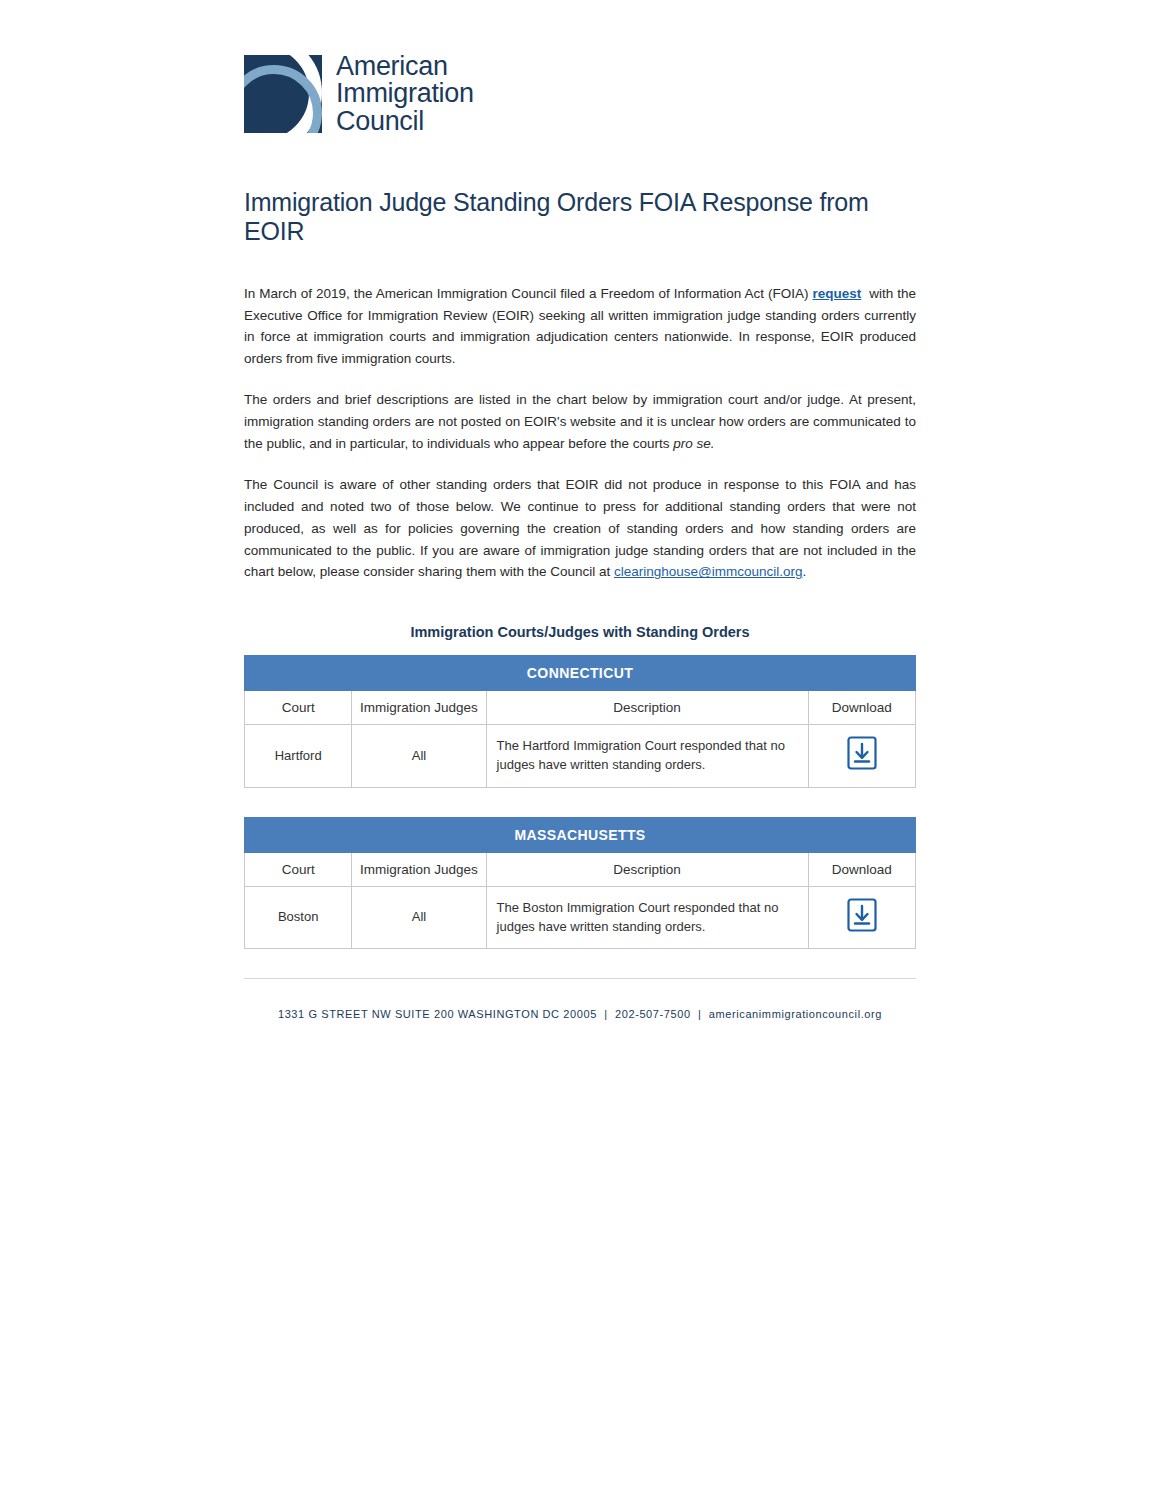American Immigration Council
Immigration Judge Standing Orders FOIA Response from EOIR
In March of 2019, the American Immigration Council filed a Freedom of Information Act (FOIA) request with the Executive Office for Immigration Review (EOIR) seeking all written immigration judge standing orders currently in force at immigration courts and immigration adjudication centers nationwide. In response, EOIR produced orders from five immigration courts.
The orders and brief descriptions are listed in the chart below by immigration court and/or judge. At present, immigration standing orders are not posted on EOIR's website and it is unclear how orders are communicated to the public, and in particular, to individuals who appear before the courts pro se.
The Council is aware of other standing orders that EOIR did not produce in response to this FOIA and has included and noted two of those below. We continue to press for additional standing orders that were not produced, as well as for policies governing the creation of standing orders and how standing orders are communicated to the public. If you are aware of immigration judge standing orders that are not included in the chart below, please consider sharing them with the Council at clearinghouse@immcouncil.org.
Immigration Courts/Judges with Standing Orders
| CONNECTICUT |
| --- |
| Court | Immigration Judges | Description | Download |
| Hartford | All | The Hartford Immigration Court responded that no judges have written standing orders. | |
| MASSACHUSETTS |
| --- |
| Court | Immigration Judges | Description | Download |
| Boston | All | The Boston Immigration Court responded that no judges have written standing orders. | |
1331 G STREET NW SUITE 200 WASHINGTON DC 20005 | 202-507-7500 | americanimmigrationcouncil.org